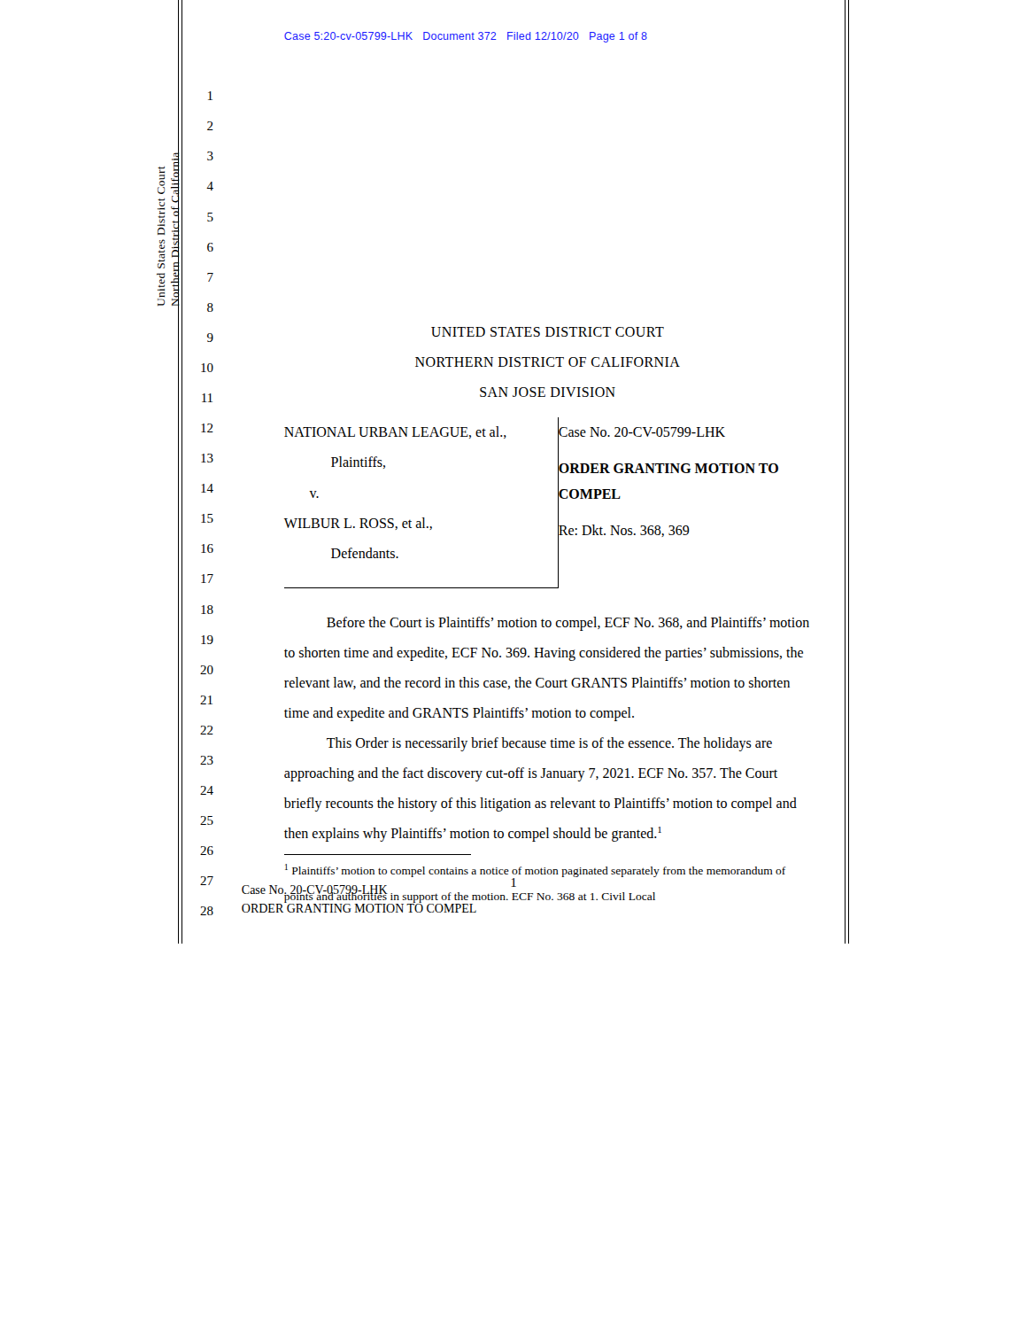Case 5:20-cv-05799-LHK Document 372 Filed 12/10/20 Page 1 of 8
1
2
3
4
5
6
7
8
9
10
11
12
13
14
15
16
17
18
19
20
21
22
23
24
25
26
27
28
United States District Court Northern District of California
UNITED STATES DISTRICT COURT
NORTHERN DISTRICT OF CALIFORNIA
SAN JOSE DIVISION
| NATIONAL URBAN LEAGUE, et al., Plaintiffs, v. WILBUR L. ROSS, et al., Defendants. | Case No. 20-CV-05799-LHK ORDER GRANTING MOTION TO COMPEL Re: Dkt. Nos. 368, 369 |
Before the Court is Plaintiffs’ motion to compel, ECF No. 368, and Plaintiffs’ motion to shorten time and expedite, ECF No. 369. Having considered the parties’ submissions, the relevant law, and the record in this case, the Court GRANTS Plaintiffs’ motion to shorten time and expedite and GRANTS Plaintiffs’ motion to compel.
This Order is necessarily brief because time is of the essence. The holidays are approaching and the fact discovery cut-off is January 7, 2021. ECF No. 357. The Court briefly recounts the history of this litigation as relevant to Plaintiffs’ motion to compel and then explains why Plaintiffs’ motion to compel should be granted.1
1 Plaintiffs’ motion to compel contains a notice of motion paginated separately from the memorandum of points and authorities in support of the motion. ECF No. 368 at 1. Civil Local
1
Case No. 20-CV-05799-LHK
ORDER GRANTING MOTION TO COMPEL